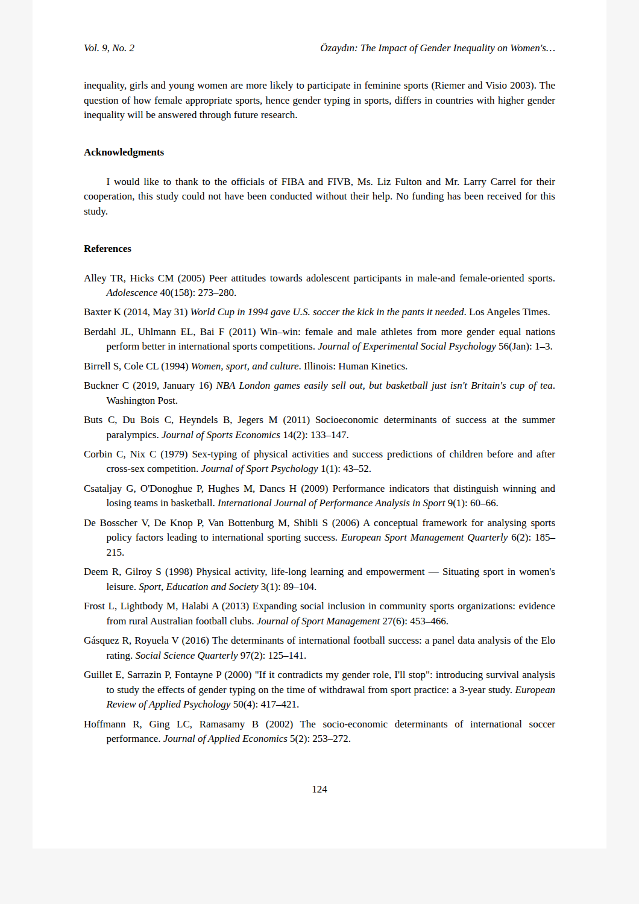Vol. 9, No. 2 Özaydın: The Impact of Gender Inequality on Women's…
inequality, girls and young women are more likely to participate in feminine sports (Riemer and Visio 2003). The question of how female appropriate sports, hence gender typing in sports, differs in countries with higher gender inequality will be answered through future research.
Acknowledgments
I would like to thank to the officials of FIBA and FIVB, Ms. Liz Fulton and Mr. Larry Carrel for their cooperation, this study could not have been conducted without their help. No funding has been received for this study.
References
Alley TR, Hicks CM (2005) Peer attitudes towards adolescent participants in male-and female-oriented sports. Adolescence 40(158): 273–280.
Baxter K (2014, May 31) World Cup in 1994 gave U.S. soccer the kick in the pants it needed. Los Angeles Times.
Berdahl JL, Uhlmann EL, Bai F (2011) Win–win: female and male athletes from more gender equal nations perform better in international sports competitions. Journal of Experimental Social Psychology 56(Jan): 1–3.
Birrell S, Cole CL (1994) Women, sport, and culture. Illinois: Human Kinetics.
Buckner C (2019, January 16) NBA London games easily sell out, but basketball just isn't Britain's cup of tea. Washington Post.
Buts C, Du Bois C, Heyndels B, Jegers M (2011) Socioeconomic determinants of success at the summer paralympics. Journal of Sports Economics 14(2): 133–147.
Corbin C, Nix C (1979) Sex-typing of physical activities and success predictions of children before and after cross-sex competition. Journal of Sport Psychology 1(1): 43–52.
Csataljay G, O'Donoghue P, Hughes M, Dancs H (2009) Performance indicators that distinguish winning and losing teams in basketball. International Journal of Performance Analysis in Sport 9(1): 60–66.
De Bosscher V, De Knop P, Van Bottenburg M, Shibli S (2006) A conceptual framework for analysing sports policy factors leading to international sporting success. European Sport Management Quarterly 6(2): 185–215.
Deem R, Gilroy S (1998) Physical activity, life-long learning and empowerment — Situating sport in women's leisure. Sport, Education and Society 3(1): 89–104.
Frost L, Lightbody M, Halabi A (2013) Expanding social inclusion in community sports organizations: evidence from rural Australian football clubs. Journal of Sport Management 27(6): 453–466.
Gásquez R, Royuela V (2016) The determinants of international football success: a panel data analysis of the Elo rating. Social Science Quarterly 97(2): 125–141.
Guillet E, Sarrazin P, Fontayne P (2000) "If it contradicts my gender role, I'll stop": introducing survival analysis to study the effects of gender typing on the time of withdrawal from sport practice: a 3-year study. European Review of Applied Psychology 50(4): 417–421.
Hoffmann R, Ging LC, Ramasamy B (2002) The socio-economic determinants of international soccer performance. Journal of Applied Economics 5(2): 253–272.
124